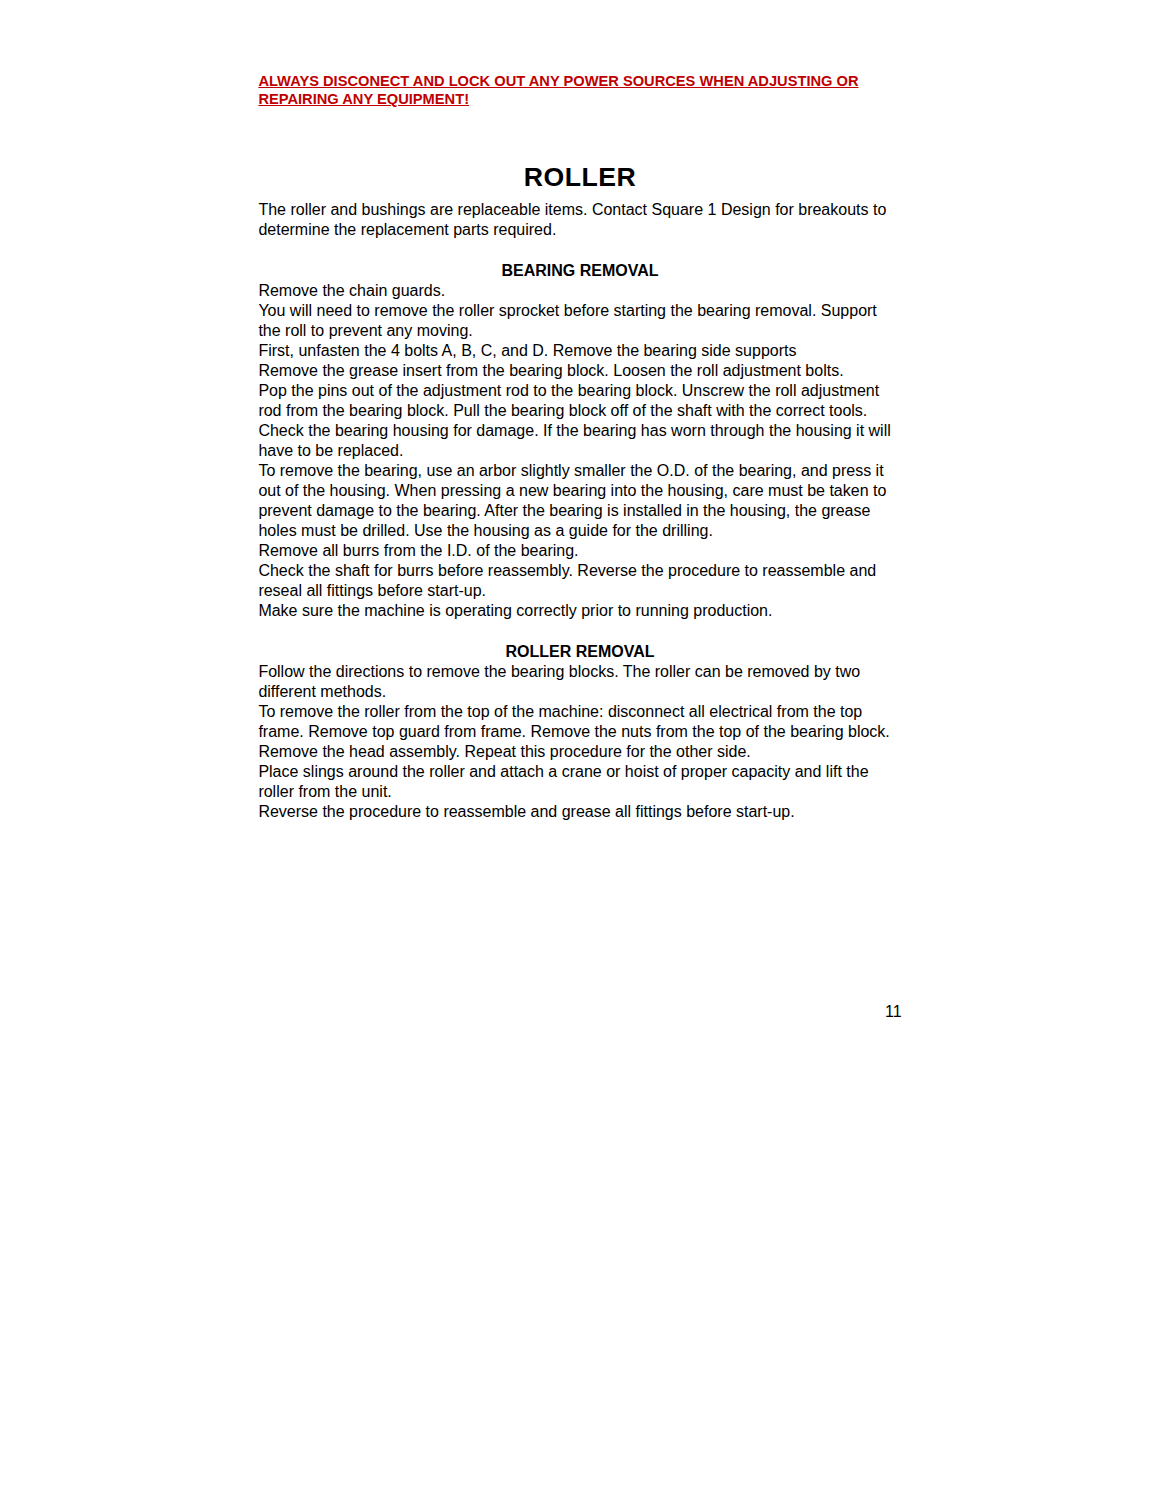ALWAYS DISCONECT AND LOCK OUT ANY POWER SOURCES WHEN ADJUSTING OR REPAIRING ANY EQUIPMENT!
ROLLER
The roller and bushings are replaceable items. Contact Square 1 Design for breakouts to determine the replacement parts required.
BEARING REMOVAL
Remove the chain guards.
You will need to remove the roller sprocket before starting the bearing removal. Support the roll to prevent any moving.
First, unfasten the 4 bolts A, B, C, and D. Remove the bearing side supports
Remove the grease insert from the bearing block. Loosen the roll adjustment bolts.
Pop the pins out of the adjustment rod to the bearing block. Unscrew the roll adjustment rod from the bearing block. Pull the bearing block off of the shaft with the correct tools.
Check the bearing housing for damage. If the bearing has worn through the housing it will have to be replaced.
To remove the bearing, use an arbor slightly smaller the O.D. of the bearing, and press it out of the housing. When pressing a new bearing into the housing, care must be taken to prevent damage to the bearing. After the bearing is installed in the housing, the grease holes must be drilled. Use the housing as a guide for the drilling.
Remove all burrs from the I.D. of the bearing.
Check the shaft for burrs before reassembly. Reverse the procedure to reassemble and reseal all fittings before start-up.
Make sure the machine is operating correctly prior to running production.
ROLLER REMOVAL
Follow the directions to remove the bearing blocks. The roller can be removed by two different methods.
To remove the roller from the top of the machine: disconnect all electrical from the top frame. Remove top guard from frame. Remove the nuts from the top of the bearing block.
Remove the head assembly. Repeat this procedure for the other side.
Place slings around the roller and attach a crane or hoist of proper capacity and lift the roller from the unit.
Reverse the procedure to reassemble and grease all fittings before start-up.
11